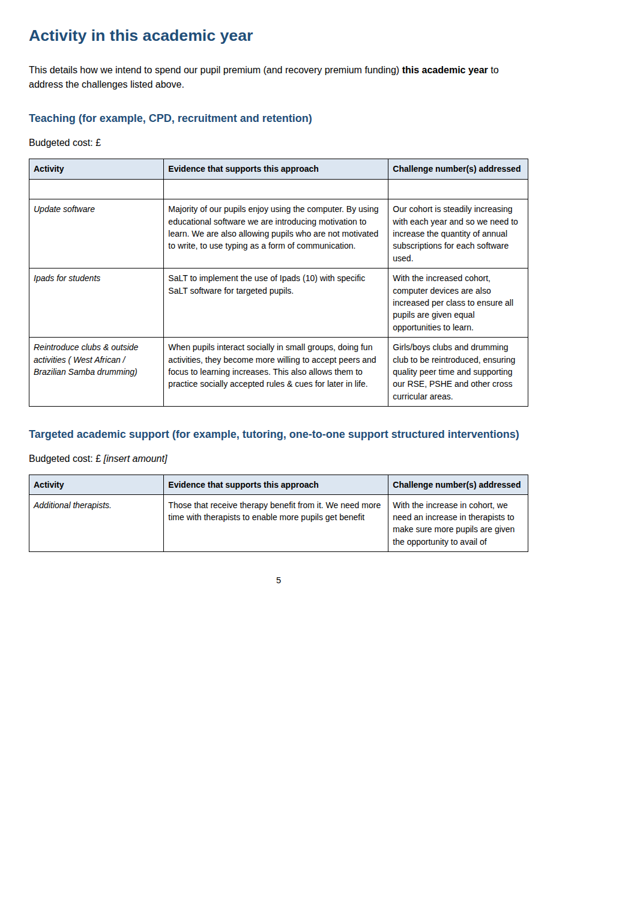Activity in this academic year
This details how we intend to spend our pupil premium (and recovery premium funding) this academic year to address the challenges listed above.
Teaching (for example, CPD, recruitment and retention)
Budgeted cost: £
| Activity | Evidence that supports this approach | Challenge number(s) addressed |
| --- | --- | --- |
| Update software | Majority of our pupils enjoy using the computer. By using educational software we are introducing motivation to learn. We are also allowing pupils who are not motivated to write, to use typing as a form of communication. | Our cohort is steadily increasing with each year and so we need to increase the quantity of annual subscriptions for each software used. |
| Ipads for students | SaLT to implement the use of Ipads (10) with specific SaLT software for targeted pupils. | With the increased cohort, computer devices are also increased per class to ensure all pupils are given equal opportunities to learn. |
| Reintroduce clubs & outside activities ( West African / Brazilian Samba drumming) | When pupils interact socially in small groups, doing fun activities, they become more willing to accept peers and focus to learning increases. This also allows them to practice socially accepted rules & cues for later in life. | Girls/boys clubs and drumming club to be reintroduced, ensuring quality peer time and supporting our RSE, PSHE and other cross curricular areas. |
Targeted academic support (for example, tutoring, one-to-one support structured interventions)
Budgeted cost: £ [insert amount]
| Activity | Evidence that supports this approach | Challenge number(s) addressed |
| --- | --- | --- |
| Additional therapists. | Those that receive therapy benefit from it. We need more time with therapists to enable more pupils get benefit | With the increase in cohort, we need an increase in therapists to make sure more pupils are given the opportunity to avail of |
5